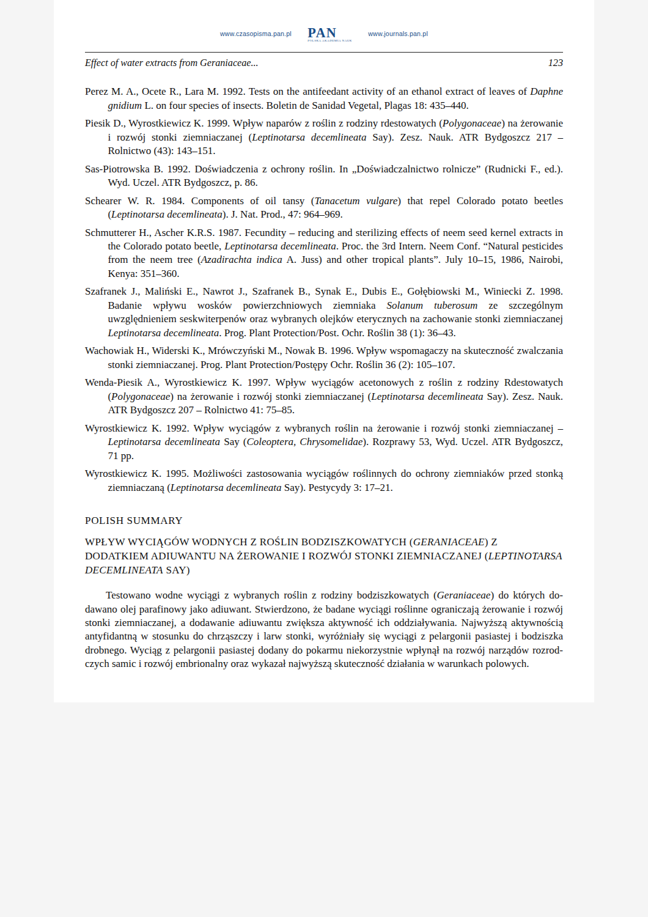www.czasopisma.pan.pl PANPOLSKA AKADEMIA NAUK www.journals.pan.pl
Effect of water extracts from Geraniaceae... 123
Perez M. A., Ocete R., Lara M. 1992. Tests on the antifeedant activity of an ethanol extract of leaves of Daphne gnidium L. on four species of insects. Boletin de Sanidad Vegetal, Plagas 18: 435–440.
Piesik D., Wyrostkiewicz K. 1999. Wpływ naparów z roślin z rodziny rdestowatych (Polygonaceae) na żerowanie i rozwój stonki ziemniaczanej (Leptinotarsa decemlineata Say). Zesz. Nauk. ATR Bydgoszcz 217 – Rolnictwo (43): 143–151.
Sas-Piotrowska B. 1992. Doświadczenia z ochrony roślin. In „Doświadczalnictwo rolnicze” (Rudnicki F., ed.). Wyd. Uczel. ATR Bydgoszcz, p. 86.
Schearer W. R. 1984. Components of oil tansy (Tanacetum vulgare) that repel Colorado potato beetles (Leptinotarsa decemlineata). J. Nat. Prod., 47: 964–969.
Schmutterer H., Ascher K.R.S. 1987. Fecundity – reducing and sterilizing effects of neem seed kernel extracts in the Colorado potato beetle, Leptinotarsa decemlineata. Proc. the 3rd Intern. Neem Conf. “Natural pesticides from the neem tree (Azadirachta indica A. Juss) and other tropical plants”. July 10–15, 1986, Nairobi, Kenya: 351–360.
Szafranek J., Maliński E., Nawrot J., Szafranek B., Synak E., Dubis E., Gołębiowski M., Winiecki Z. 1998. Badanie wpływu wosków powierzchniowych ziemniaka Solanum tuberosum ze szczególnym uwzględnieniem seskwiterpenów oraz wybranych olejków eterycznych na zachowanie stonki ziemniaczanej Leptinotarsa decemlineata. Prog. Plant Protection/Post. Ochr. Roślin 38 (1): 36–43.
Wachowiak H., Widerski K., Mrówczyński M., Nowak B. 1996. Wpływ wspomagaczy na skuteczność zwalczania stonki ziemniaczanej. Prog. Plant Protection/Postępy Ochr. Roślin 36 (2): 105–107.
Wenda-Piesik A., Wyrostkiewicz K. 1997. Wpływ wyciągów acetonowych z roślin z rodziny Rdestowatych (Polygonaceae) na żerowanie i rozwój stonki ziemniaczanej (Leptinotarsa decemlineata Say). Zesz. Nauk. ATR Bydgoszcz 207 – Rolnictwo 41: 75–85.
Wyrostkiewicz K. 1992. Wpływ wyciągów z wybranych roślin na żerowanie i rozwój stonki ziemniaczanej – Leptinotarsa decemlineata Say (Coleoptera, Chrysomelidae). Rozprawy 53, Wyd. Uczel. ATR Bydgoszcz, 71 pp.
Wyrostkiewicz K. 1995. Możliwości zastosowania wyciągów roślinnych do ochrony ziemniaków przed stonką ziemniaczaną (Leptinotarsa decemlineata Say). Pestycydy 3: 17–21.
POLISH SUMMARY
WPŁYW WYCIĄGÓW WODNYCH Z ROŚLIN BODZISZKOWATYCH (GERANIACEAE) Z DODATKIEM ADIUWANTU NA ŻEROWANIE I ROZWÓJ STONKI ZIEMNIACZANEJ (LEPTINOTARSA DECEMLINEATA SAY)
Testowano wodne wyciągi z wybranych roślin z rodziny bodziszkowatych (Geraniaceae) do których dodawano olej parafinowy jako adiuwant. Stwierdzono, że badane wyciągi roślinne ograniczają żerowanie i rozwój stonki ziemniaczanej, a dodawanie adiuwantu zwiększa aktywność ich oddziaływania. Najwyższą aktywnością antyfidantną w stosunku do chrząszczy i larw stonki, wyróżniały się wyciągi z pelargonii pasiastej i bodziszka drobnego. Wyciąg z pelargonii pasiastej dodany do pokarmu niekorzystnie wpłynął na rozwój narządów rozrodczych samic i rozwój embrionalny oraz wykazał najwyższą skuteczność działania w warunkach polowych.